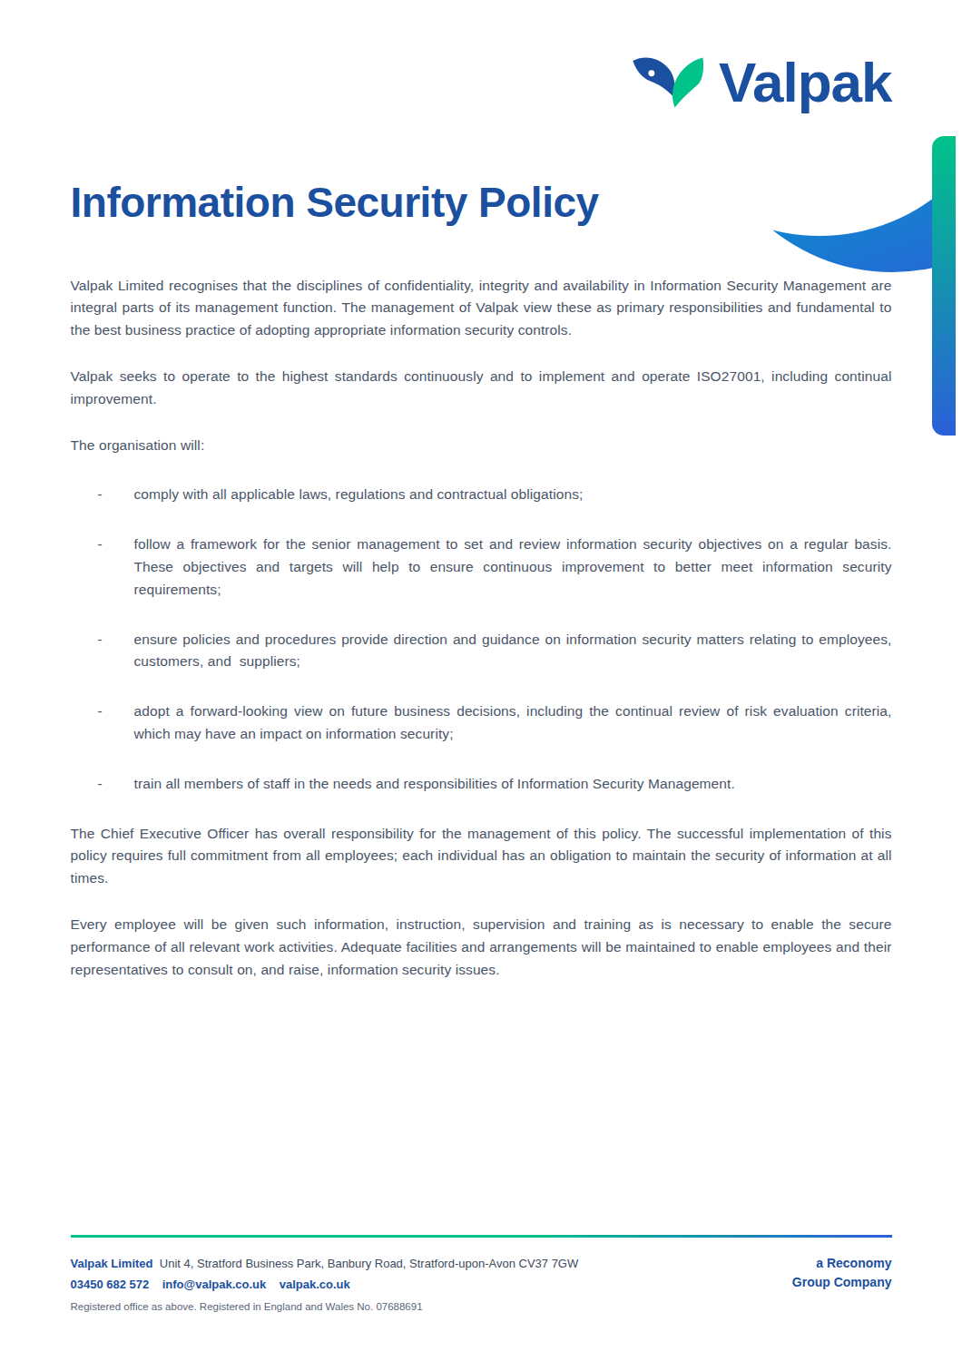Valpak
Information Security Policy
Valpak Limited recognises that the disciplines of confidentiality, integrity and availability in Information Security Management are integral parts of its management function. The management of Valpak view these as primary responsibilities and fundamental to the best business practice of adopting appropriate information security controls.
Valpak seeks to operate to the highest standards continuously and to implement and operate ISO27001, including continual improvement.
The organisation will:
comply with all applicable laws, regulations and contractual obligations;
follow a framework for the senior management to set and review information security objectives on a regular basis. These objectives and targets will help to ensure continuous improvement to better meet information security requirements;
ensure policies and procedures provide direction and guidance on information security matters relating to employees, customers, and suppliers;
adopt a forward-looking view on future business decisions, including the continual review of risk evaluation criteria, which may have an impact on information security;
train all members of staff in the needs and responsibilities of Information Security Management.
The Chief Executive Officer has overall responsibility for the management of this policy. The successful implementation of this policy requires full commitment from all employees; each individual has an obligation to maintain the security of information at all times.
Every employee will be given such information, instruction, supervision and training as is necessary to enable the secure performance of all relevant work activities. Adequate facilities and arrangements will be maintained to enable employees and their representatives to consult on, and raise, information security issues.
Valpak Limited Unit 4, Stratford Business Park, Banbury Road, Stratford-upon-Avon CV37 7GW
03450 682 572 info@valpak.co.uk valpak.co.uk
Registered office as above. Registered in England and Wales No. 07688691
a Reconomy
Group Company